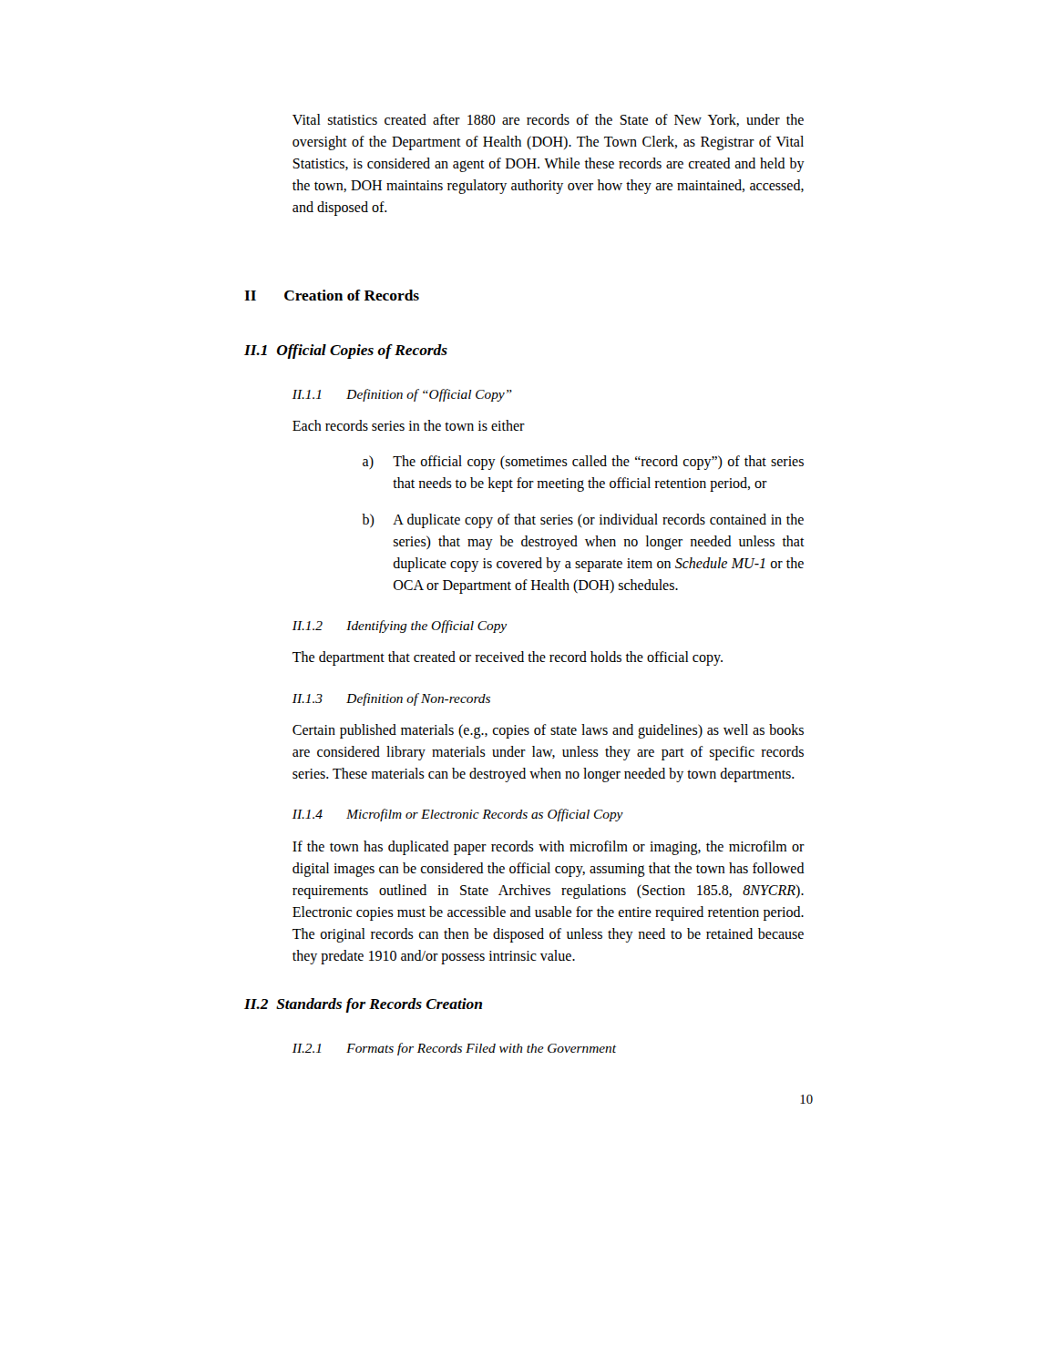Vital statistics created after 1880 are records of the State of New York, under the oversight of the Department of Health (DOH). The Town Clerk, as Registrar of Vital Statistics, is considered an agent of DOH. While these records are created and held by the town, DOH maintains regulatory authority over how they are maintained, accessed, and disposed of.
IICreation of Records
II.1 Official Copies of Records
II.1.1 Definition of “Official Copy”
Each records series in the town is either
a) The official copy (sometimes called the “record copy”) of that series that needs to be kept for meeting the official retention period, or
b) A duplicate copy of that series (or individual records contained in the series) that may be destroyed when no longer needed unless that duplicate copy is covered by a separate item on Schedule MU-1 or the OCA or Department of Health (DOH) schedules.
II.1.2 Identifying the Official Copy
The department that created or received the record holds the official copy.
II.1.3 Definition of Non-records
Certain published materials (e.g., copies of state laws and guidelines) as well as books are considered library materials under law, unless they are part of specific records series. These materials can be destroyed when no longer needed by town departments.
II.1.4 Microfilm or Electronic Records as Official Copy
If the town has duplicated paper records with microfilm or imaging, the microfilm or digital images can be considered the official copy, assuming that the town has followed requirements outlined in State Archives regulations (Section 185.8, 8NYCRR). Electronic copies must be accessible and usable for the entire required retention period. The original records can then be disposed of unless they need to be retained because they predate 1910 and/or possess intrinsic value.
II.2 Standards for Records Creation
II.2.1 Formats for Records Filed with the Government
10